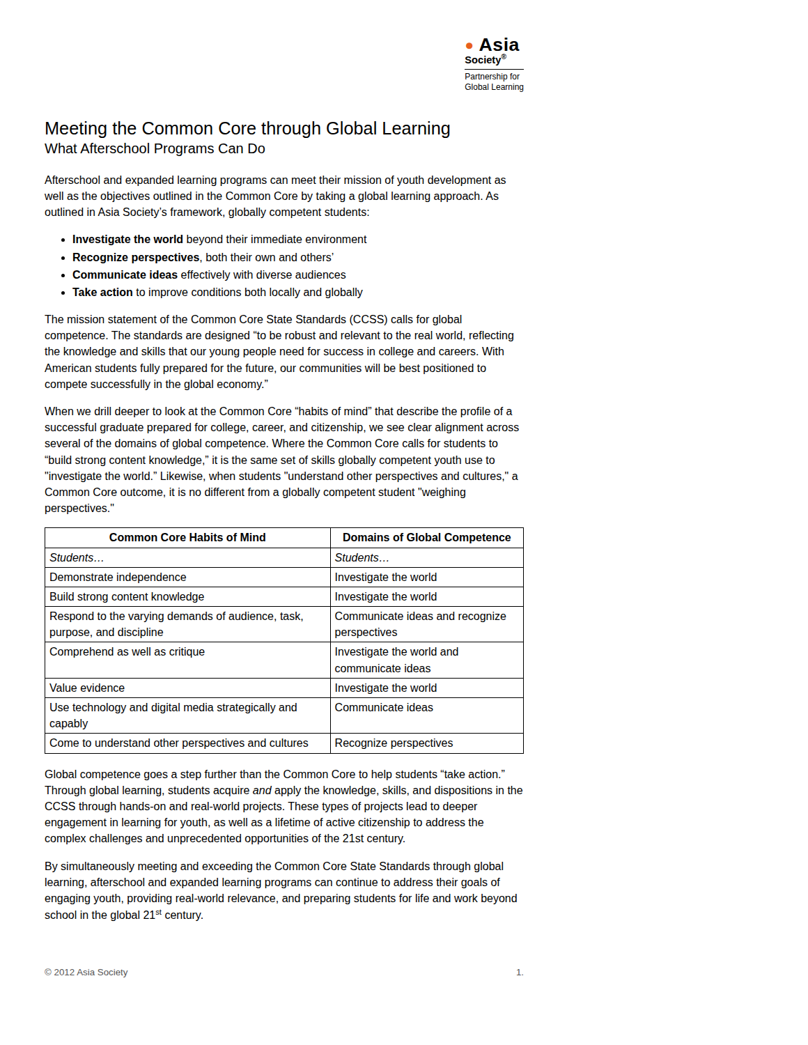● Asia
Society®
Partnership for
Global Learning
Meeting the Common Core through Global Learning
What Afterschool Programs Can Do
Afterschool and expanded learning programs can meet their mission of youth development as well as the objectives outlined in the Common Core by taking a global learning approach. As outlined in Asia Society’s framework, globally competent students:
Investigate the world beyond their immediate environment
Recognize perspectives, both their own and others’
Communicate ideas effectively with diverse audiences
Take action to improve conditions both locally and globally
The mission statement of the Common Core State Standards (CCSS) calls for global competence. The standards are designed “to be robust and relevant to the real world, reflecting the knowledge and skills that our young people need for success in college and careers. With American students fully prepared for the future, our communities will be best positioned to compete successfully in the global economy.”
When we drill deeper to look at the Common Core “habits of mind” that describe the profile of a successful graduate prepared for college, career, and citizenship, we see clear alignment across several of the domains of global competence. Where the Common Core calls for students to “build strong content knowledge,” it is the same set of skills globally competent youth use to "investigate the world.” Likewise, when students "understand other perspectives and cultures," a Common Core outcome, it is no different from a globally competent student "weighing perspectives."
| Common Core Habits of Mind | Domains of Global Competence |
| --- | --- |
| Students… | Students… |
| Demonstrate independence | Investigate the world |
| Build strong content knowledge | Investigate the world |
| Respond to the varying demands of audience, task, purpose, and discipline | Communicate ideas and recognize perspectives |
| Comprehend as well as critique | Investigate the world and communicate ideas |
| Value evidence | Investigate the world |
| Use technology and digital media strategically and capably | Communicate ideas |
| Come to understand other perspectives and cultures | Recognize perspectives |
Global competence goes a step further than the Common Core to help students “take action.” Through global learning, students acquire and apply the knowledge, skills, and dispositions in the CCSS through hands-on and real-world projects. These types of projects lead to deeper engagement in learning for youth, as well as a lifetime of active citizenship to address the complex challenges and unprecedented opportunities of the 21st century.
By simultaneously meeting and exceeding the Common Core State Standards through global learning, afterschool and expanded learning programs can continue to address their goals of engaging youth, providing real-world relevance, and preparing students for life and work beyond school in the global 21st century.
© 2012 Asia Society 1.